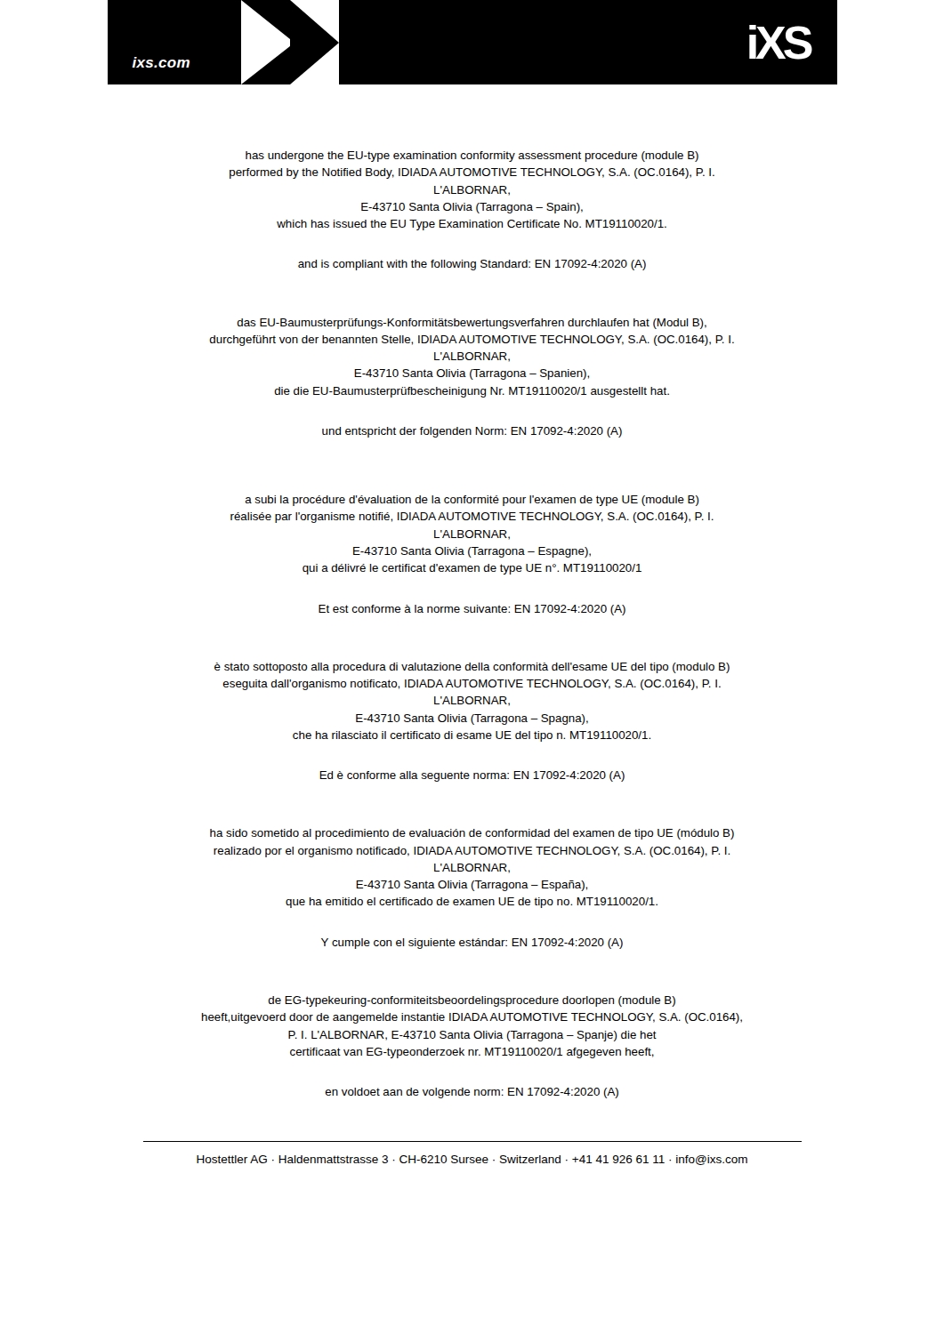ixs.com
iXS
has undergone the EU-type examination conformity assessment procedure (module B)
performed by the Notified Body, IDIADA AUTOMOTIVE TECHNOLOGY, S.A. (OC.0164), P. I. L'ALBORNAR,
E-43710 Santa Olivia (Tarragona – Spain),
which has issued the EU Type Examination Certificate No. MT19110020/1.
and is compliant with the following Standard: EN 17092-4:2020 (A)
das EU-Baumusterprüfungs-Konformitätsbewertungsverfahren durchlaufen hat (Modul B),
durchgeführt von der benannten Stelle, IDIADA AUTOMOTIVE TECHNOLOGY, S.A. (OC.0164), P. I. L'ALBORNAR,
E-43710 Santa Olivia (Tarragona – Spanien),
die die EU-Baumusterprüfbescheinigung Nr. MT19110020/1 ausgestellt hat.
und entspricht der folgenden Norm: EN 17092-4:2020 (A)
a subi la procédure d'évaluation de la conformité pour l'examen de type UE (module B)
réalisée par l'organisme notifié, IDIADA AUTOMOTIVE TECHNOLOGY, S.A. (OC.0164), P. I. L'ALBORNAR,
E-43710 Santa Olivia (Tarragona – Espagne),
qui a délivré le certificat d'examen de type UE n°. MT19110020/1
Et est conforme à la norme suivante: EN 17092-4:2020 (A)
è stato sottoposto alla procedura di valutazione della conformità dell'esame UE del tipo (modulo B)
eseguita dall'organismo notificato, IDIADA AUTOMOTIVE TECHNOLOGY, S.A. (OC.0164), P. I. L'ALBORNAR,
E-43710 Santa Olivia (Tarragona – Spagna),
che ha rilasciato il certificato di esame UE del tipo n. MT19110020/1.
Ed è conforme alla seguente norma: EN 17092-4:2020 (A)
ha sido sometido al procedimiento de evaluación de conformidad del examen de tipo UE (módulo B)
realizado por el organismo notificado, IDIADA AUTOMOTIVE TECHNOLOGY, S.A. (OC.0164), P. I. L'ALBORNAR,
E-43710 Santa Olivia (Tarragona – España),
que ha emitido el certificado de examen UE de tipo no. MT19110020/1.
Y cumple con el siguiente estándar: EN 17092-4:2020 (A)
de EG-typekeuring-conformiteitsbeoordelingsprocedure doorlopen (module B)
heeft,uitgevoerd door de aangemelde instantie IDIADA AUTOMOTIVE TECHNOLOGY, S.A. (OC.0164),
P. I. L'ALBORNAR, E-43710 Santa Olivia (Tarragona – Spanje) die het
certificaat van EG-typeonderzoek nr. MT19110020/1 afgegeven heeft,
en voldoet aan de volgende norm: EN 17092-4:2020 (A)
Hostettler AG · Haldenmattstrasse 3 · CH-6210 Sursee · Switzerland · +41 41 926 61 11 · info@ixs.com